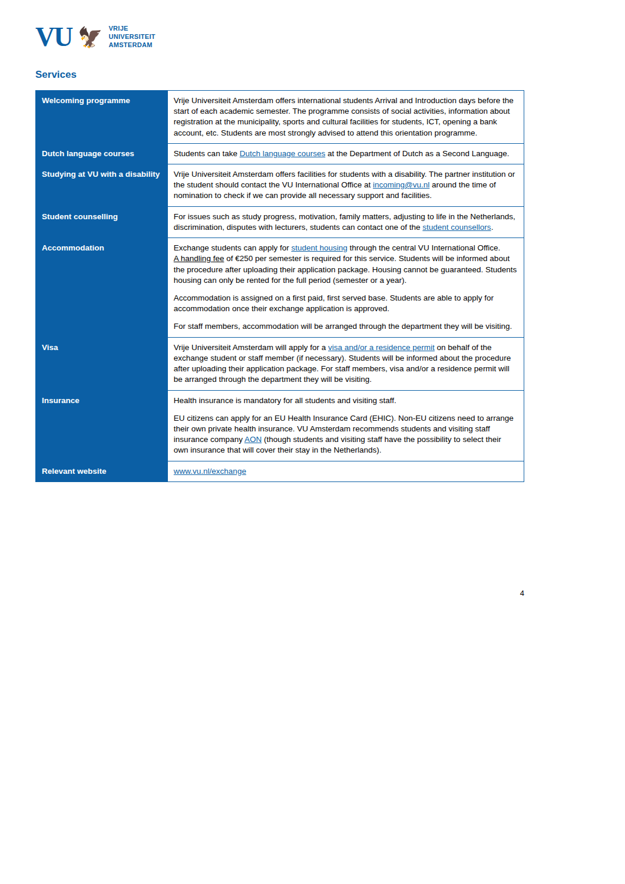VU
🦅
VRIJE
UNIVERSITEIT
AMSTERDAM
Services
| Welcoming programme | Vrije Universiteit Amsterdam offers international students Arrival and Introduction days before the start of each academic semester. The programme consists of social activities, information about registration at the municipality, sports and cultural facilities for students, ICT, opening a bank account, etc. Students are most strongly advised to attend this orientation programme. |
| Dutch language courses | Students can take Dutch language courses at the Department of Dutch as a Second Language. |
| Studying at VU with a disability | Vrije Universiteit Amsterdam offers facilities for students with a disability. The partner institution or the student should contact the VU International Office at incoming@vu.nl around the time of nomination to check if we can provide all necessary support and facilities. |
| Student counselling | For issues such as study progress, motivation, family matters, adjusting to life in the Netherlands, discrimination, disputes with lecturers, students can contact one of the student counsellors . |
| Accommodation | Exchange students can apply for student housing through the central VU International Office. A handling fee of €250 per semester is required for this service. Students will be informed about the procedure after uploading their application package. Housing cannot be guaranteed. Students housing can only be rented for the full period (semester or a year). Accommodation is assigned on a first paid, first served base. Students are able to apply for accommodation once their exchange application is approved. For staff members, accommodation will be arranged through the department they will be visiting. |
| Visa | Vrije Universiteit Amsterdam will apply for a visa and/or a residence permit on behalf of the exchange student or staff member (if necessary). Students will be informed about the procedure after uploading their application package. For staff members, visa and/or a residence permit will be arranged through the department they will be visiting. |
| Insurance | Health insurance is mandatory for all students and visiting staff. EU citizens can apply for an EU Health Insurance Card (EHIC). Non-EU citizens need to arrange their own private health insurance. VU Amsterdam recommends students and visiting staff insurance company AON (though students and visiting staff have the possibility to select their own insurance that will cover their stay in the Netherlands). |
| Relevant website | www.vu.nl/exchange |
4